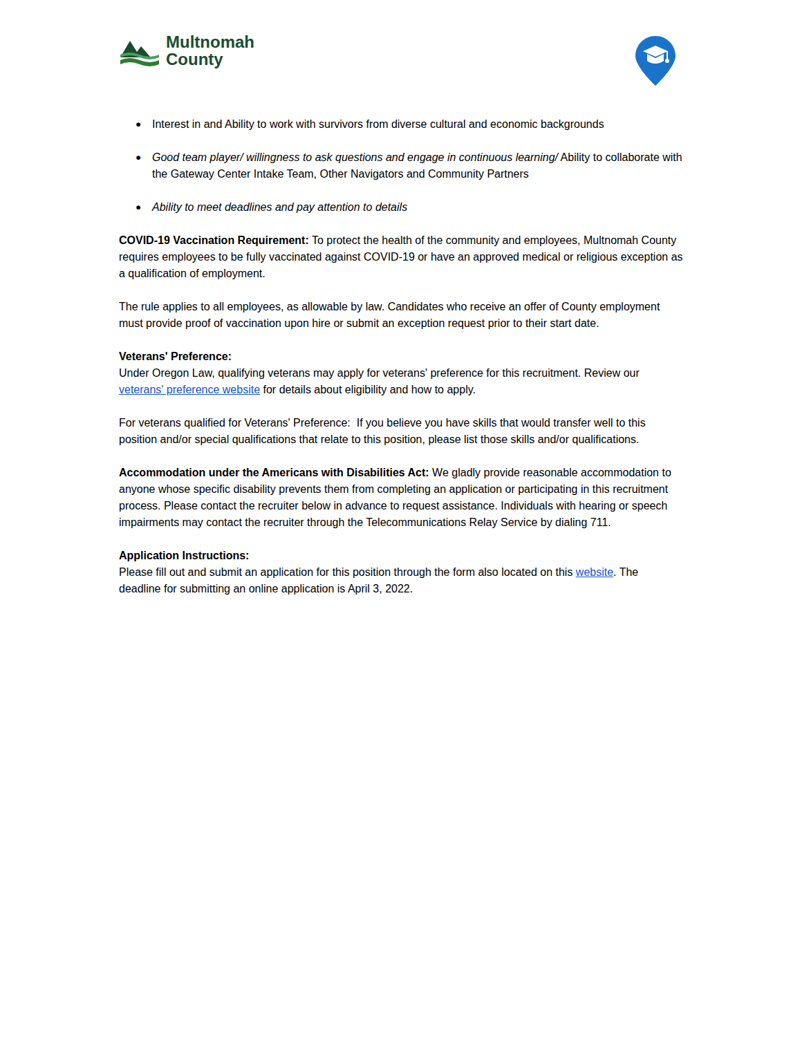Multnomah
County
Interest in and Ability to work with survivors from diverse cultural and economic backgrounds
Good team player/ willingness to ask questions and engage in continuous learning/ Ability to collaborate with the Gateway Center Intake Team, Other Navigators and Community Partners
Ability to meet deadlines and pay attention to details
COVID-19 Vaccination Requirement: To protect the health of the community and employees, Multnomah County requires employees to be fully vaccinated against COVID-19 or have an approved medical or religious exception as a qualification of employment.
The rule applies to all employees, as allowable by law. Candidates who receive an offer of County employment must provide proof of vaccination upon hire or submit an exception request prior to their start date.
Veterans' Preference:
Under Oregon Law, qualifying veterans may apply for veterans' preference for this recruitment. Review our veterans' preference website for details about eligibility and how to apply.
For veterans qualified for Veterans' Preference: If you believe you have skills that would transfer well to this position and/or special qualifications that relate to this position, please list those skills and/or qualifications.
Accommodation under the Americans with Disabilities Act: We gladly provide reasonable accommodation to anyone whose specific disability prevents them from completing an application or participating in this recruitment process. Please contact the recruiter below in advance to request assistance. Individuals with hearing or speech impairments may contact the recruiter through the Telecommunications Relay Service by dialing 711.
Application Instructions:
Please fill out and submit an application for this position through the form also located on this website. The deadline for submitting an online application is April 3, 2022.